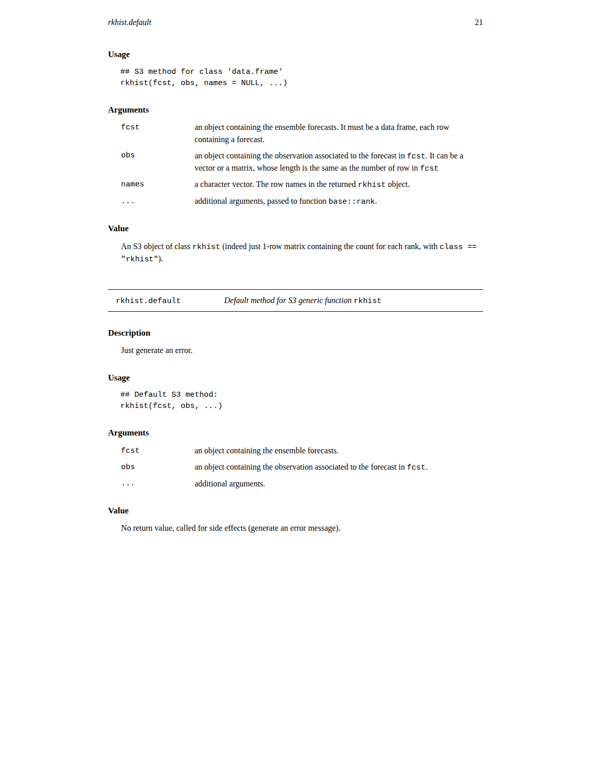rkhist.default 21
Usage
## S3 method for class 'data.frame'
rkhist(fcst, obs, names = NULL, ...)
Arguments
fcst
an object containing the ensemble forecasts. It must be a data frame, each row containing a forecast.
obs
an object containing the observation associated to the forecast in fcst. It can be a vector or a matrix, whose length is the same as the number of row in fcst
names
a character vector. The row names in the returned rkhist object.
...
additional arguments, passed to function base::rank.
Value
An S3 object of class rkhist (indeed just 1-row matrix containing the count for each rank, with class == "rkhist").
rkhist.default Default method for S3 generic function rkhist
Description
Just generate an error.
Usage
## Default S3 method:
rkhist(fcst, obs, ...)
Arguments
fcst
an object containing the ensemble forecasts.
obs
an object containing the observation associated to the forecast in fcst.
...
additional arguments.
Value
No return value, called for side effects (generate an error message).